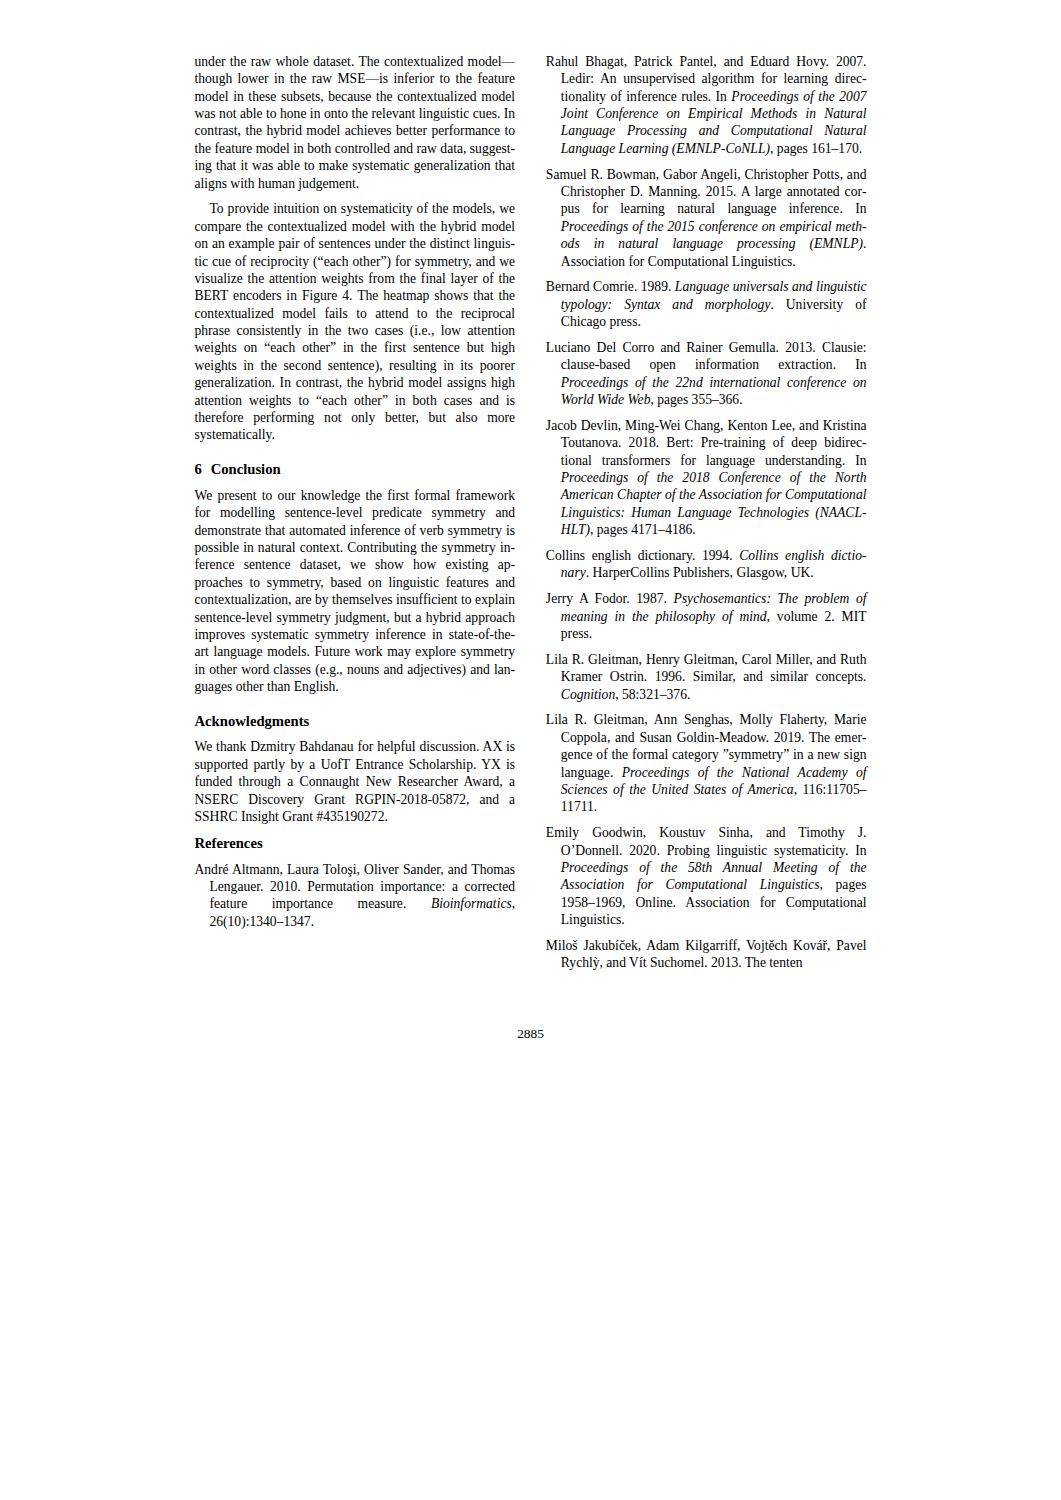under the raw whole dataset. The contextualized model—though lower in the raw MSE—is inferior to the feature model in these subsets, because the contextualized model was not able to hone in onto the relevant linguistic cues. In contrast, the hybrid model achieves better performance to the feature model in both controlled and raw data, suggesting that it was able to make systematic generalization that aligns with human judgement.
To provide intuition on systematicity of the models, we compare the contextualized model with the hybrid model on an example pair of sentences under the distinct linguistic cue of reciprocity (“each other”) for symmetry, and we visualize the attention weights from the final layer of the BERT encoders in Figure 4. The heatmap shows that the contextualized model fails to attend to the reciprocal phrase consistently in the two cases (i.e., low attention weights on “each other” in the first sentence but high weights in the second sentence), resulting in its poorer generalization. In contrast, the hybrid model assigns high attention weights to “each other” in both cases and is therefore performing not only better, but also more systematically.
6 Conclusion
We present to our knowledge the first formal framework for modelling sentence-level predicate symmetry and demonstrate that automated inference of verb symmetry is possible in natural context. Contributing the symmetry inference sentence dataset, we show how existing approaches to symmetry, based on linguistic features and contextualization, are by themselves insufficient to explain sentence-level symmetry judgment, but a hybrid approach improves systematic symmetry inference in state-of-the-art language models. Future work may explore symmetry in other word classes (e.g., nouns and adjectives) and languages other than English.
Acknowledgments
We thank Dzmitry Bahdanau for helpful discussion. AX is supported partly by a UofT Entrance Scholarship. YX is funded through a Connaught New Researcher Award, a NSERC Discovery Grant RGPIN-2018-05872, and a SSHRC Insight Grant #435190272.
References
André Altmann, Laura Toloşi, Oliver Sander, and Thomas Lengauer. 2010. Permutation importance: a corrected feature importance measure. Bioinformatics, 26(10):1340–1347.
Rahul Bhagat, Patrick Pantel, and Eduard Hovy. 2007. Ledir: An unsupervised algorithm for learning directionality of inference rules. In Proceedings of the 2007 Joint Conference on Empirical Methods in Natural Language Processing and Computational Natural Language Learning (EMNLP-CoNLL), pages 161–170.
Samuel R. Bowman, Gabor Angeli, Christopher Potts, and Christopher D. Manning. 2015. A large annotated corpus for learning natural language inference. In Proceedings of the 2015 conference on empirical methods in natural language processing (EMNLP). Association for Computational Linguistics.
Bernard Comrie. 1989. Language universals and linguistic typology: Syntax and morphology. University of Chicago press.
Luciano Del Corro and Rainer Gemulla. 2013. Clausie: clause-based open information extraction. In Proceedings of the 22nd international conference on World Wide Web, pages 355–366.
Jacob Devlin, Ming-Wei Chang, Kenton Lee, and Kristina Toutanova. 2018. Bert: Pre-training of deep bidirectional transformers for language understanding. In Proceedings of the 2018 Conference of the North American Chapter of the Association for Computational Linguistics: Human Language Technologies (NAACL-HLT), pages 4171–4186.
Collins english dictionary. 1994. Collins english dictionary. HarperCollins Publishers, Glasgow, UK.
Jerry A Fodor. 1987. Psychosemantics: The problem of meaning in the philosophy of mind, volume 2. MIT press.
Lila R. Gleitman, Henry Gleitman, Carol Miller, and Ruth Kramer Ostrin. 1996. Similar, and similar concepts. Cognition, 58:321–376.
Lila R. Gleitman, Ann Senghas, Molly Flaherty, Marie Coppola, and Susan Goldin-Meadow. 2019. The emergence of the formal category ”symmetry” in a new sign language. Proceedings of the National Academy of Sciences of the United States of America, 116:11705–11711.
Emily Goodwin, Koustuv Sinha, and Timothy J. O’Donnell. 2020. Probing linguistic systematicity. In Proceedings of the 58th Annual Meeting of the Association for Computational Linguistics, pages 1958–1969, Online. Association for Computational Linguistics.
Miloš Jakubíček, Adam Kilgarriff, Vojtěch Kovář, Pavel Rychlỳ, and Vít Suchomel. 2013. The tenten
2885